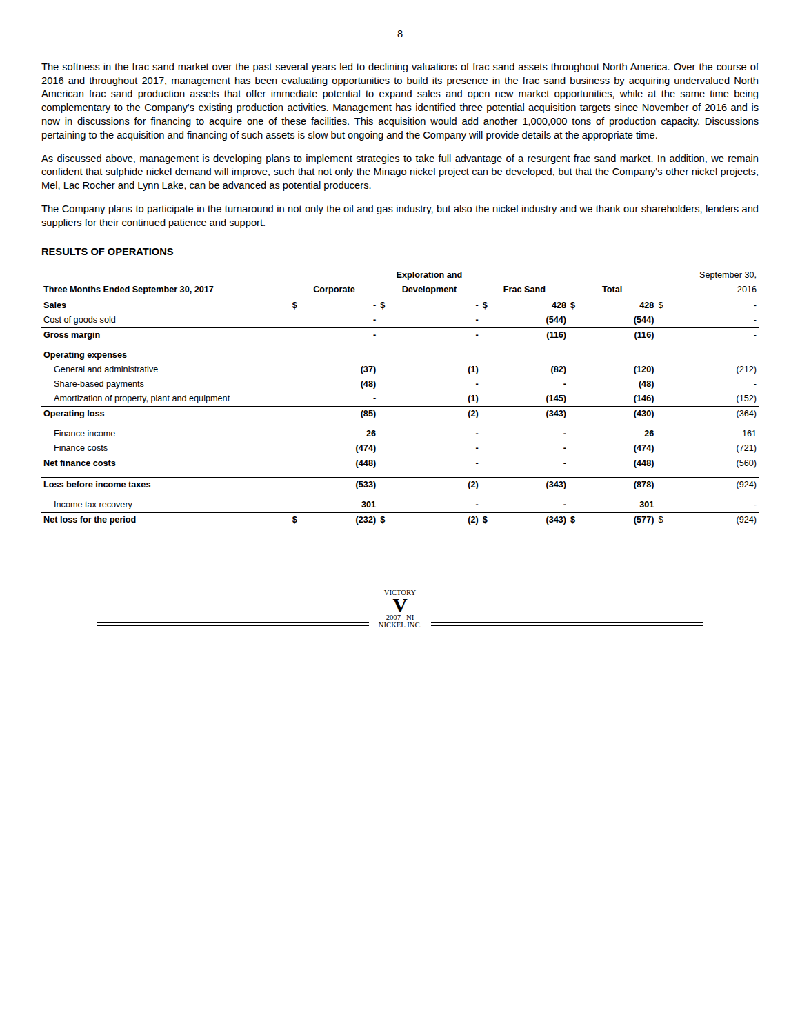8
The softness in the frac sand market over the past several years led to declining valuations of frac sand assets throughout North America. Over the course of 2016 and throughout 2017, management has been evaluating opportunities to build its presence in the frac sand business by acquiring undervalued North American frac sand production assets that offer immediate potential to expand sales and open new market opportunities, while at the same time being complementary to the Company's existing production activities. Management has identified three potential acquisition targets since November of 2016 and is now in discussions for financing to acquire one of these facilities. This acquisition would add another 1,000,000 tons of production capacity. Discussions pertaining to the acquisition and financing of such assets is slow but ongoing and the Company will provide details at the appropriate time.
As discussed above, management is developing plans to implement strategies to take full advantage of a resurgent frac sand market. In addition, we remain confident that sulphide nickel demand will improve, such that not only the Minago nickel project can be developed, but that the Company's other nickel projects, Mel, Lac Rocher and Lynn Lake, can be advanced as potential producers.
The Company plans to participate in the turnaround in not only the oil and gas industry, but also the nickel industry and we thank our shareholders, lenders and suppliers for their continued patience and support.
RESULTS OF OPERATIONS
| | | Exploration and | | | September 30, |
| Three Months Ended September 30, 2017 | Corporate | Development | Frac Sand | Total | 2016 |
| Sales | $ | - | $ | - | $ | 428 | $ | 428 | $ | - |
| Cost of goods sold | | - | | - | | (544) | | (544) | | - |
| Gross margin | | - | | - | | (116) | | (116) | | - |
| Operating expenses | |
| General and administrative | | (37) | | (1) | | (82) | | (120) | | (212) |
| Share-based payments | | (48) | | - | | - | | (48) | | - |
| Amortization of property, plant and equipment | | - | | (1) | | (145) | | (146) | | (152) |
| Operating loss | | (85) | | (2) | | (343) | | (430) | | (364) |
| Finance income | | 26 | | - | | - | | 26 | | 161 |
| Finance costs | | (474) | | - | | - | | (474) | | (721) |
| Net finance costs | | (448) | | - | | - | | (448) | | (560) |
| Loss before income taxes | | (533) | | (2) | | (343) | | (878) | | (924) |
| Income tax recovery | | 301 | | - | | - | | 301 | | - |
| Net loss for the period | $ | (232) | $ | (2) | $ | (343) | $ | (577) | $ | (924) |
VICTORY V 2007 NI
NICKEL INC.